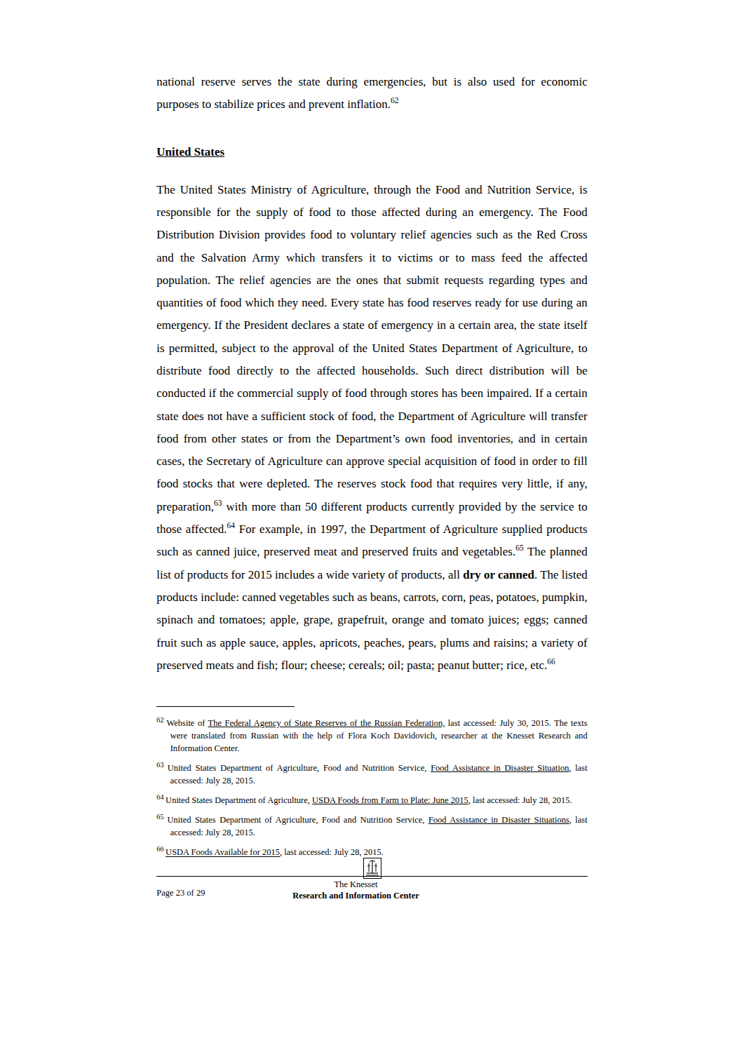national reserve serves the state during emergencies, but is also used for economic purposes to stabilize prices and prevent inflation.62
United States
The United States Ministry of Agriculture, through the Food and Nutrition Service, is responsible for the supply of food to those affected during an emergency. The Food Distribution Division provides food to voluntary relief agencies such as the Red Cross and the Salvation Army which transfers it to victims or to mass feed the affected population. The relief agencies are the ones that submit requests regarding types and quantities of food which they need. Every state has food reserves ready for use during an emergency. If the President declares a state of emergency in a certain area, the state itself is permitted, subject to the approval of the United States Department of Agriculture, to distribute food directly to the affected households. Such direct distribution will be conducted if the commercial supply of food through stores has been impaired. If a certain state does not have a sufficient stock of food, the Department of Agriculture will transfer food from other states or from the Department’s own food inventories, and in certain cases, the Secretary of Agriculture can approve special acquisition of food in order to fill food stocks that were depleted. The reserves stock food that requires very little, if any, preparation,63 with more than 50 different products currently provided by the service to those affected.64 For example, in 1997, the Department of Agriculture supplied products such as canned juice, preserved meat and preserved fruits and vegetables.65 The planned list of products for 2015 includes a wide variety of products, all dry or canned. The listed products include: canned vegetables such as beans, carrots, corn, peas, potatoes, pumpkin, spinach and tomatoes; apple, grape, grapefruit, orange and tomato juices; eggs; canned fruit such as apple sauce, apples, apricots, peaches, pears, plums and raisins; a variety of preserved meats and fish; flour; cheese; cereals; oil; pasta; peanut butter; rice, etc.66
Website of The Federal Agency of State Reserves of the Russian Federation, last accessed: July 30, 2015. The texts were translated from Russian with the help of Flora Koch Davidovich, researcher at the Knesset Research and Information Center.
United States Department of Agriculture, Food and Nutrition Service, Food Assistance in Disaster Situation, last accessed: July 28, 2015.
United States Department of Agriculture, USDA Foods from Farm to Plate: June 2015, last accessed: July 28, 2015.
United States Department of Agriculture, Food and Nutrition Service, Food Assistance in Disaster Situations, last accessed: July 28, 2015.
USDA Foods Available for 2015, last accessed: July 28, 2015.
Page 23 of 29
The Knesset Research and Information Center